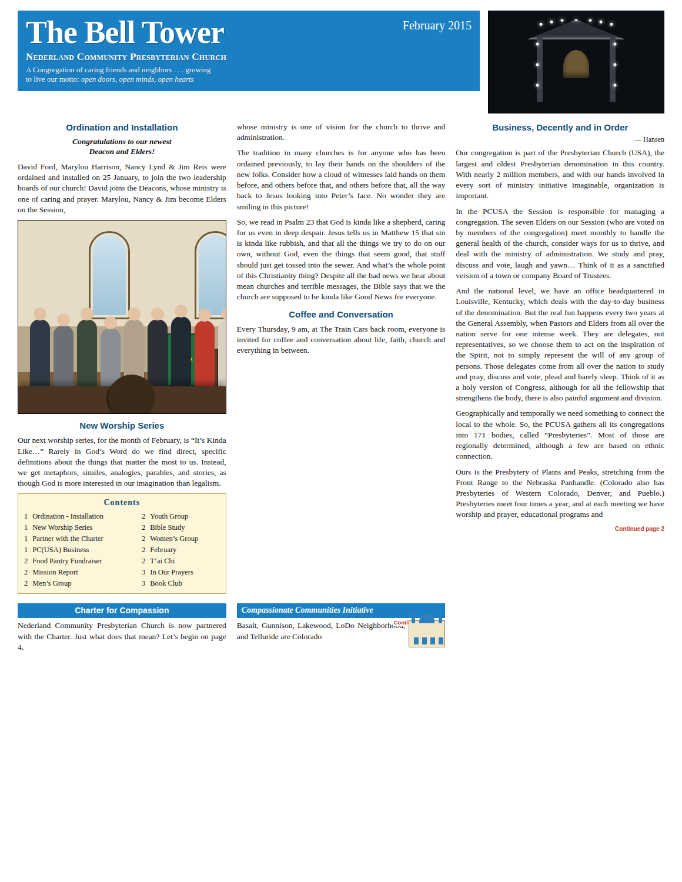February 2015
The Bell Tower
Nederland Community Presbyterian Church
A Congregation of caring friends and neighbors . . . growing
to live our motto: open doors, open minds, open hearts
Ordination and Installation
Congratulations to our newest
Deacon and Elders!
David Ford, Marylou Harrison, Nancy Lynd & Jim Reis were ordained and installed on 25 January, to join the two leadership boards of our church! David joins the Deacons, whose ministry is one of caring and prayer. Marylou, Nancy & Jim become Elders on the Session,
New Worship Series
Our next worship series, for the month of February, is “It’s Kinda Like…” Rarely in God’s Word do we find direct, specific definitions about the things that matter the most to us. Instead, we get metaphors, similes, analogies, parables, and stories, as though God is more interested in our imagination than legalism.
Contents
| 1 | Ordination - Installation | 2 | Youth Group |
| 1 | New Worship Series | 2 | Bible Study |
| 1 | Partner with the Charter | 2 | Women’s Group |
| 1 | PC(USA) Business | 2 | February |
| 2 | Food Pantry Fundraiser | 2 | T’ai Chi |
| 2 | Mission Report | 3 | In Our Prayers |
| 2 | Men’s Group | 3 | Book Club |
whose ministry is one of vision for the church to thrive and administration.
The tradition in many churches is for anyone who has been ordained previously, to lay their hands on the shoulders of the new folks. Consider how a cloud of witnesses laid hands on them before, and others before that, and others before that, all the way back to Jesus looking into Peter’s face. No wonder they are smiling in this picture!
So, we read in Psalm 23 that God is kinda like a shepherd, caring for us even in deep despair. Jesus tells us in Matthew 15 that sin is kinda like rubbish, and that all the things we try to do on our own, without God, even the things that seem good, that stuff should just get tossed into the sewer. And what’s the whole point of this Christianity thing? Despite all the bad news we hear about mean churches and terrible messages, the Bible says that we the church are supposed to be kinda like Good News for everyone.
Coffee and Conversation
Every Thursday, 9 am, at The Train Cars back room, everyone is invited for coffee and conversation about life, faith, church and everything in between.
Business, Decently and in Order
— Hansen
Our congregation is part of the Presbyterian Church (USA), the largest and oldest Presbyterian denomination in this country. With nearly 2 million members, and with our hands involved in every sort of ministry initiative imaginable, organization is important.
In the PCUSA the Session is responsible for managing a congregation. The seven Elders on our Session (who are voted on by members of the congregation) meet monthly to handle the general health of the church, consider ways for us to thrive, and deal with the ministry of administration. We study and pray, discuss and vote, laugh and yawn… Think of it as a sanctified version of a town or company Board of Trustees.
And the national level, we have an office headquartered in Louisville, Kentucky, which deals with the day-to-day business of the denomination. But the real fun happens every two years at the General Assembly, when Pastors and Elders from all over the nation serve for one intense week. They are delegates, not representatives, so we choose them to act on the inspiration of the Spirit, not to simply represent the will of any group of persons. Those delegates come from all over the nation to study and pray, discuss and vote, plead and barely sleep. Think of it as a holy version of Congress, although for all the fellowship that strengthens the body, there is also painful argument and division.
Geographically and temporally we need something to connect the local to the whole. So, the PCUSA gathers all its congregations into 171 bodies, called “Presbyteries”. Most of those are regionally determined, although a few are based on ethnic connection.
Ours is the Presbytery of Plains and Peaks, stretching from the Front Range to the Nebraska Panhandle. (Colorado also has Presbyteries of Western Colorado, Denver, and Pueblo.) Presbyteries meet four times a year, and at each meeting we have worship and prayer, educational programs and
Continued page 2
Charter for Compassion
Nederland Community Presbyterian Church is now partnered with the Charter. Just what does that mean? Let’s begin on page 4.
Compassionate Communities Initiative Continued page 4
Basalt, Gunnison, Lakewood, LoDo Neighborhood, and Telluride are Colorado